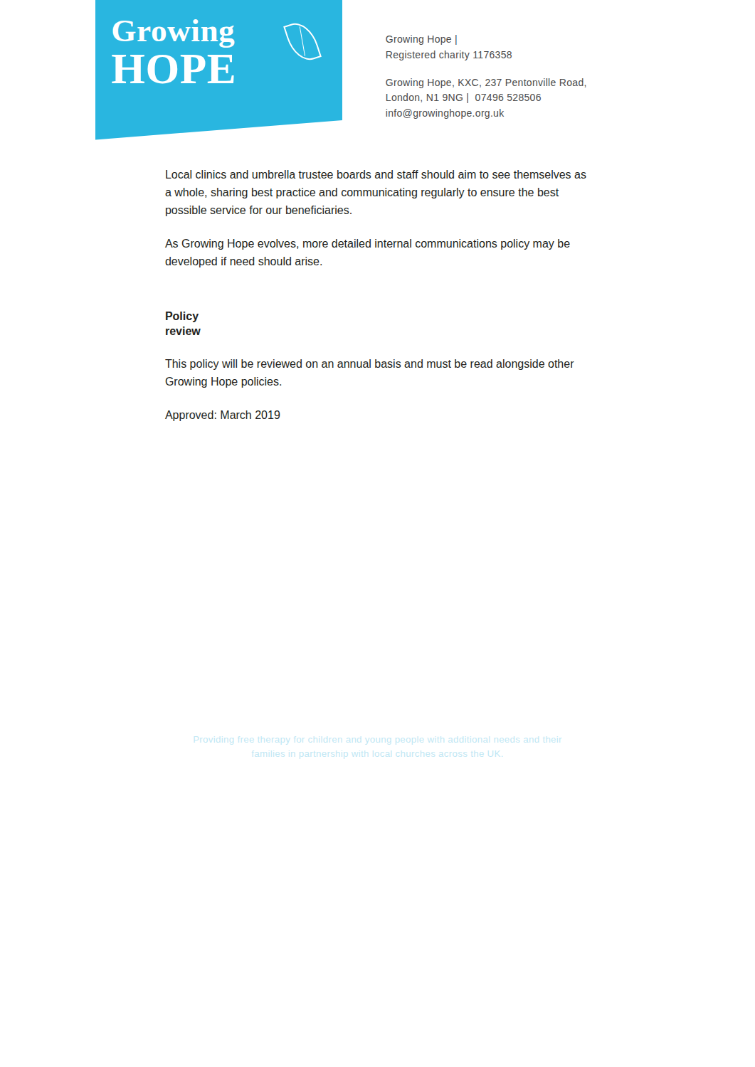Growing HOPE
Growing Hope |
Registered charity 1176358
Growing Hope, KXC, 237 Pentonville Road,
London, N1 9NG | 07496 528506
info@growinghope.org.uk
Local clinics and umbrella trustee boards and staff should aim to see themselves as a whole, sharing best practice and communicating regularly to ensure the best possible service for our beneficiaries.
As Growing Hope evolves, more detailed internal communications policy may be developed if need should arise.
Policy review
This policy will be reviewed on an annual basis and must be read alongside other Growing Hope policies.
Approved: March 2019
Providing free therapy for children and young people with additional needs and their
families in partnership with local churches across the UK.